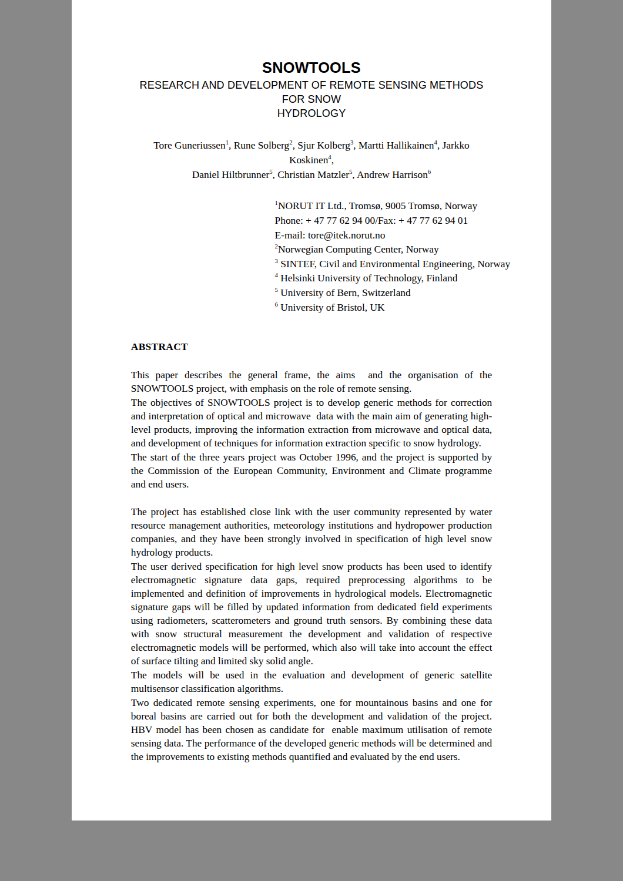SNOWTOOLS
RESEARCH AND DEVELOPMENT OF REMOTE SENSING METHODS FOR SNOW
HYDROLOGY
Tore Guneriussen1, Rune Solberg2, Sjur Kolberg3, Martti Hallikainen4, Jarkko Koskinen4,
Daniel Hiltbrunner5, Christian Matzler5, Andrew Harrison6
1NORUT IT Ltd., Tromsø, 9005 Tromsø, Norway
Phone: + 47 77 62 94 00/Fax: + 47 77 62 94 01
E-mail: tore@itek.norut.no
2Norwegian Computing Center, Norway
3 SINTEF, Civil and Environmental Engineering, Norway
4 Helsinki University of Technology, Finland
5 University of Bern, Switzerland
6 University of Bristol, UK
ABSTRACT
This paper describes the general frame, the aims and the organisation of the SNOWTOOLS project, with emphasis on the role of remote sensing.
The objectives of SNOWTOOLS project is to develop generic methods for correction and interpretation of optical and microwave data with the main aim of generating high-level products, improving the information extraction from microwave and optical data, and development of techniques for information extraction specific to snow hydrology.
The start of the three years project was October 1996, and the project is supported by the Commission of the European Community, Environment and Climate programme and end users.
The project has established close link with the user community represented by water resource management authorities, meteorology institutions and hydropower production companies, and they have been strongly involved in specification of high level snow hydrology products.
The user derived specification for high level snow products has been used to identify electromagnetic signature data gaps, required preprocessing algorithms to be implemented and definition of improvements in hydrological models. Electromagnetic signature gaps will be filled by updated information from dedicated field experiments using radiometers, scatterometers and ground truth sensors. By combining these data with snow structural measurement the development and validation of respective electromagnetic models will be performed, which also will take into account the effect of surface tilting and limited sky solid angle.
The models will be used in the evaluation and development of generic satellite multisensor classification algorithms.
Two dedicated remote sensing experiments, one for mountainous basins and one for boreal basins are carried out for both the development and validation of the project. HBV model has been chosen as candidate for enable maximum utilisation of remote sensing data. The performance of the developed generic methods will be determined and the improvements to existing methods quantified and evaluated by the end users.